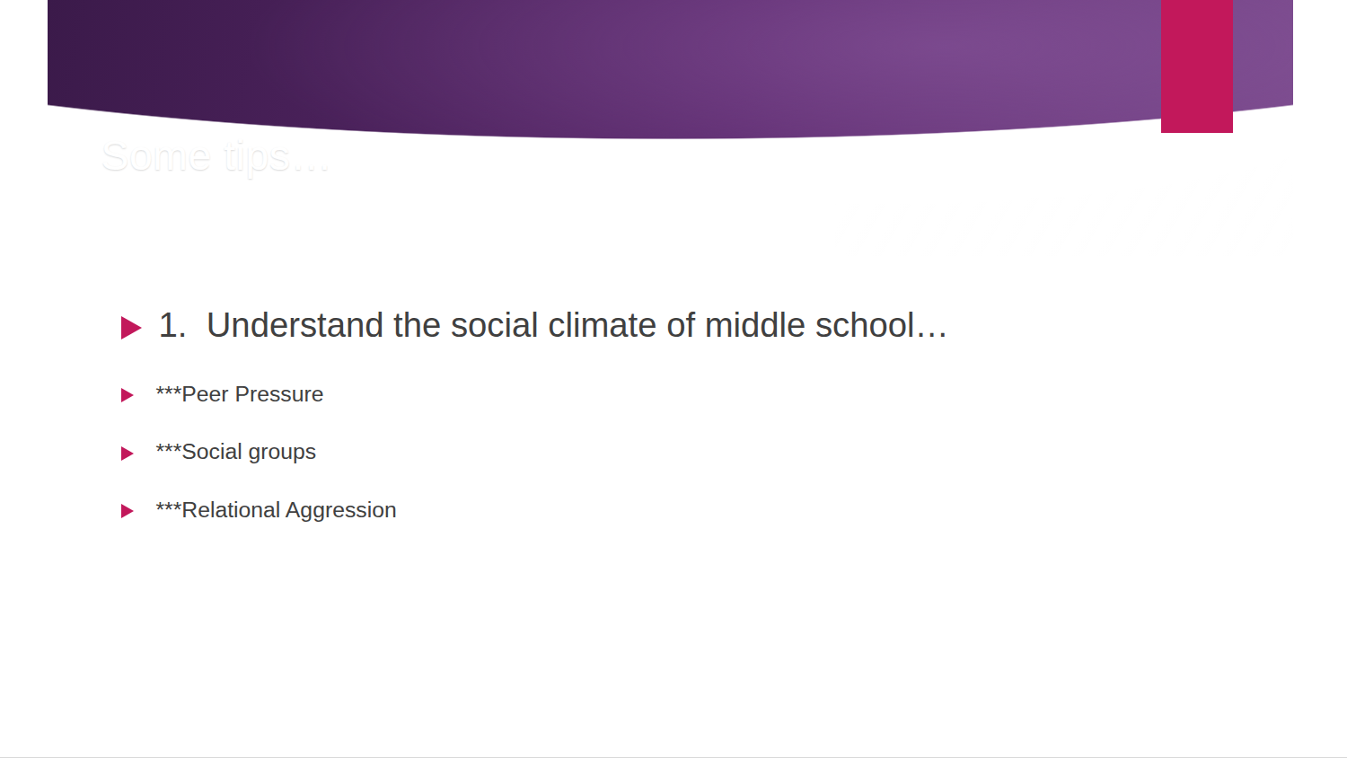Some tips…
1. Understand the social climate of middle school…
***Peer Pressure
***Social groups
***Relational Aggression